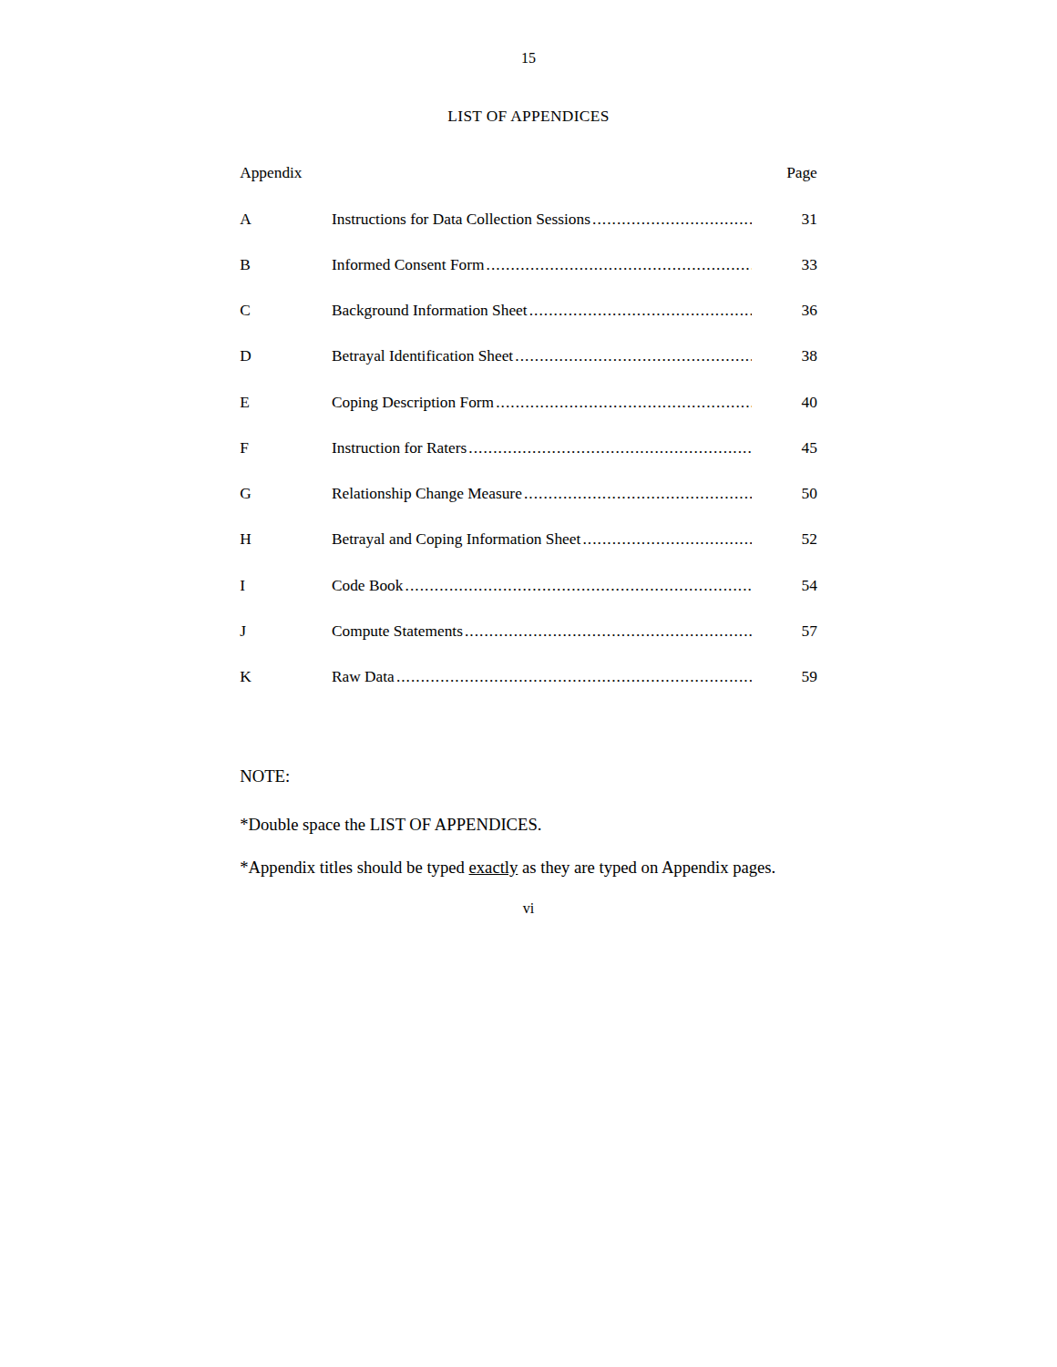15
LIST OF APPENDICES
| Appendix | | Page |
| --- | --- | --- |
| A | Instructions for Data Collection Sessions .......................................................................... | 31 |
| B | Informed Consent Form ................................................................................................... | 33 |
| C | Background Information Sheet ....................................................................................... | 36 |
| D | Betrayal Identification Sheet ............................................................................................. | 38 |
| E | Coping Description Form ................................................................................................ | 40 |
| F | Instruction for Raters ....................................................................................................... | 45 |
| G | Relationship Change Measure ......................................................................................... | 50 |
| H | Betrayal and Coping Information Sheet ........................................................................... | 52 |
| I | Code Book ......................................................................................................................... | 54 |
| J | Compute Statements ........................................................................................................ | 57 |
| K | Raw Data ........................................................................................................................... | 59 |
NOTE:
*Double space the LIST OF APPENDICES.
*Appendix titles should be typed exactly as they are typed on Appendix pages.
vi